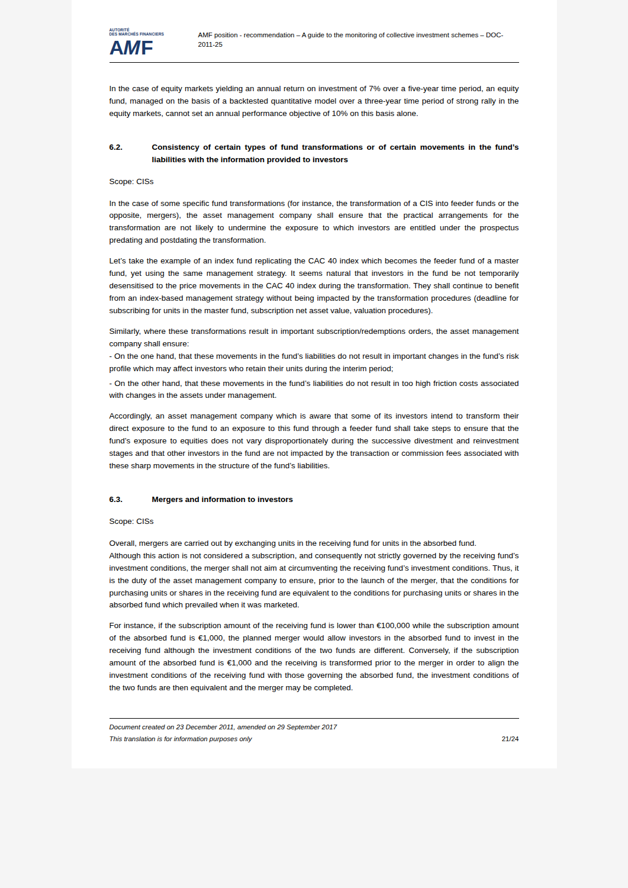AUTORITÉ
DES MARCHÉS FINANCIERS
AMF
AMF position - recommendation – A guide to the monitoring of collective investment schemes – DOC-2011-25
In the case of equity markets yielding an annual return on investment of 7% over a five-year time period, an equity fund, managed on the basis of a backtested quantitative model over a three-year time period of strong rally in the equity markets, cannot set an annual performance objective of 10% on this basis alone.
6.2. Consistency of certain types of fund transformations or of certain movements in the fund’s liabilities with the information provided to investors
Scope: CISs
In the case of some specific fund transformations (for instance, the transformation of a CIS into feeder funds or the opposite, mergers), the asset management company shall ensure that the practical arrangements for the transformation are not likely to undermine the exposure to which investors are entitled under the prospectus predating and postdating the transformation.
Let’s take the example of an index fund replicating the CAC 40 index which becomes the feeder fund of a master fund, yet using the same management strategy. It seems natural that investors in the fund be not temporarily desensitised to the price movements in the CAC 40 index during the transformation. They shall continue to benefit from an index-based management strategy without being impacted by the transformation procedures (deadline for subscribing for units in the master fund, subscription net asset value, valuation procedures).
Similarly, where these transformations result in important subscription/redemptions orders, the asset management company shall ensure:
- On the one hand, that these movements in the fund’s liabilities do not result in important changes in the fund’s risk profile which may affect investors who retain their units during the interim period;
- On the other hand, that these movements in the fund’s liabilities do not result in too high friction costs associated with changes in the assets under management.
Accordingly, an asset management company which is aware that some of its investors intend to transform their direct exposure to the fund to an exposure to this fund through a feeder fund shall take steps to ensure that the fund’s exposure to equities does not vary disproportionately during the successive divestment and reinvestment stages and that other investors in the fund are not impacted by the transaction or commission fees associated with these sharp movements in the structure of the fund’s liabilities.
6.3. Mergers and information to investors
Scope: CISs
Overall, mergers are carried out by exchanging units in the receiving fund for units in the absorbed fund.
Although this action is not considered a subscription, and consequently not strictly governed by the receiving fund’s investment conditions, the merger shall not aim at circumventing the receiving fund’s investment conditions. Thus, it is the duty of the asset management company to ensure, prior to the launch of the merger, that the conditions for purchasing units or shares in the receiving fund are equivalent to the conditions for purchasing units or shares in the absorbed fund which prevailed when it was marketed.
For instance, if the subscription amount of the receiving fund is lower than €100,000 while the subscription amount of the absorbed fund is €1,000, the planned merger would allow investors in the absorbed fund to invest in the receiving fund although the investment conditions of the two funds are different. Conversely, if the subscription amount of the absorbed fund is €1,000 and the receiving is transformed prior to the merger in order to align the investment conditions of the receiving fund with those governing the absorbed fund, the investment conditions of the two funds are then equivalent and the merger may be completed.
Document created on 23 December 2011, amended on 29 September 2017
This translation is for information purposes only
21/24